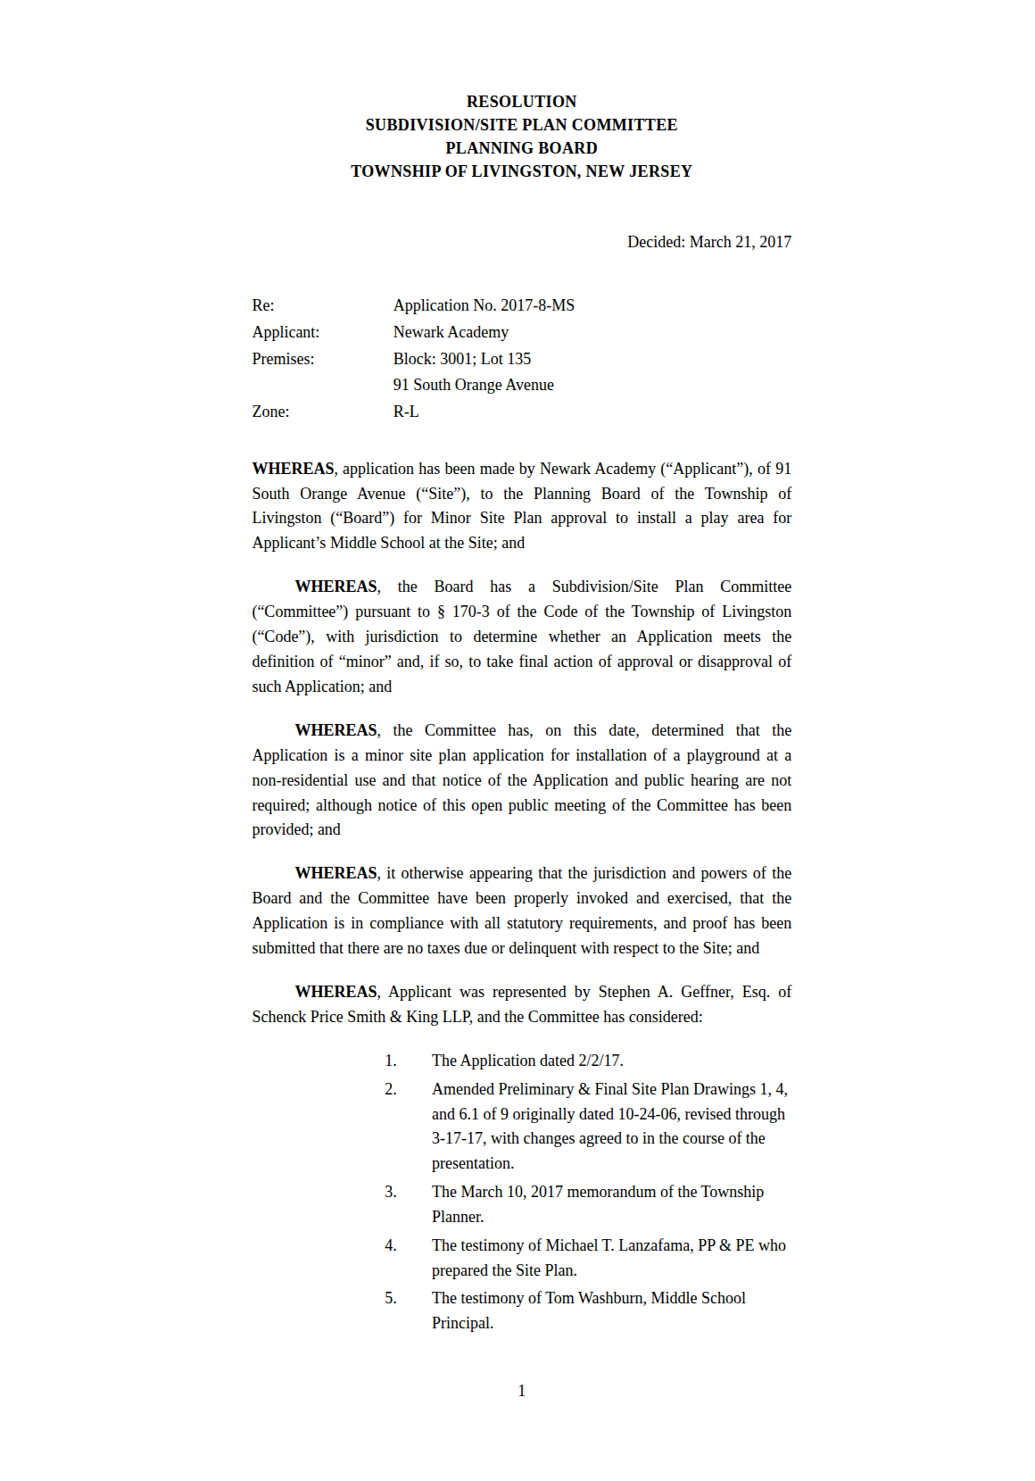RESOLUTION
SUBDIVISION/SITE PLAN COMMITTEE
PLANNING BOARD
TOWNSHIP OF LIVINGSTON, NEW JERSEY
Decided: March 21, 2017
| Re: | Application No. 2017-8-MS |
| Applicant: | Newark Academy |
| Premises: | Block: 3001; Lot 135 |
| | 91 South Orange Avenue |
| Zone: | R-L |
WHEREAS, application has been made by Newark Academy (“Applicant”), of 91 South Orange Avenue (“Site”), to the Planning Board of the Township of Livingston (“Board”) for Minor Site Plan approval to install a play area for Applicant’s Middle School at the Site; and
WHEREAS, the Board has a Subdivision/Site Plan Committee (“Committee”) pursuant to § 170-3 of the Code of the Township of Livingston (“Code”), with jurisdiction to determine whether an Application meets the definition of “minor” and, if so, to take final action of approval or disapproval of such Application; and
WHEREAS, the Committee has, on this date, determined that the Application is a minor site plan application for installation of a playground at a non-residential use and that notice of the Application and public hearing are not required; although notice of this open public meeting of the Committee has been provided; and
WHEREAS, it otherwise appearing that the jurisdiction and powers of the Board and the Committee have been properly invoked and exercised, that the Application is in compliance with all statutory requirements, and proof has been submitted that there are no taxes due or delinquent with respect to the Site; and
WHEREAS, Applicant was represented by Stephen A. Geffner, Esq. of Schenck Price Smith & King LLP, and the Committee has considered:
1. The Application dated 2/2/17.
2. Amended Preliminary & Final Site Plan Drawings 1, 4, and 6.1 of 9 originally dated 10-24-06, revised through 3-17-17, with changes agreed to in the course of the presentation.
3. The March 10, 2017 memorandum of the Township Planner.
4. The testimony of Michael T. Lanzafama, PP & PE who prepared the Site Plan.
5. The testimony of Tom Washburn, Middle School Principal.
1